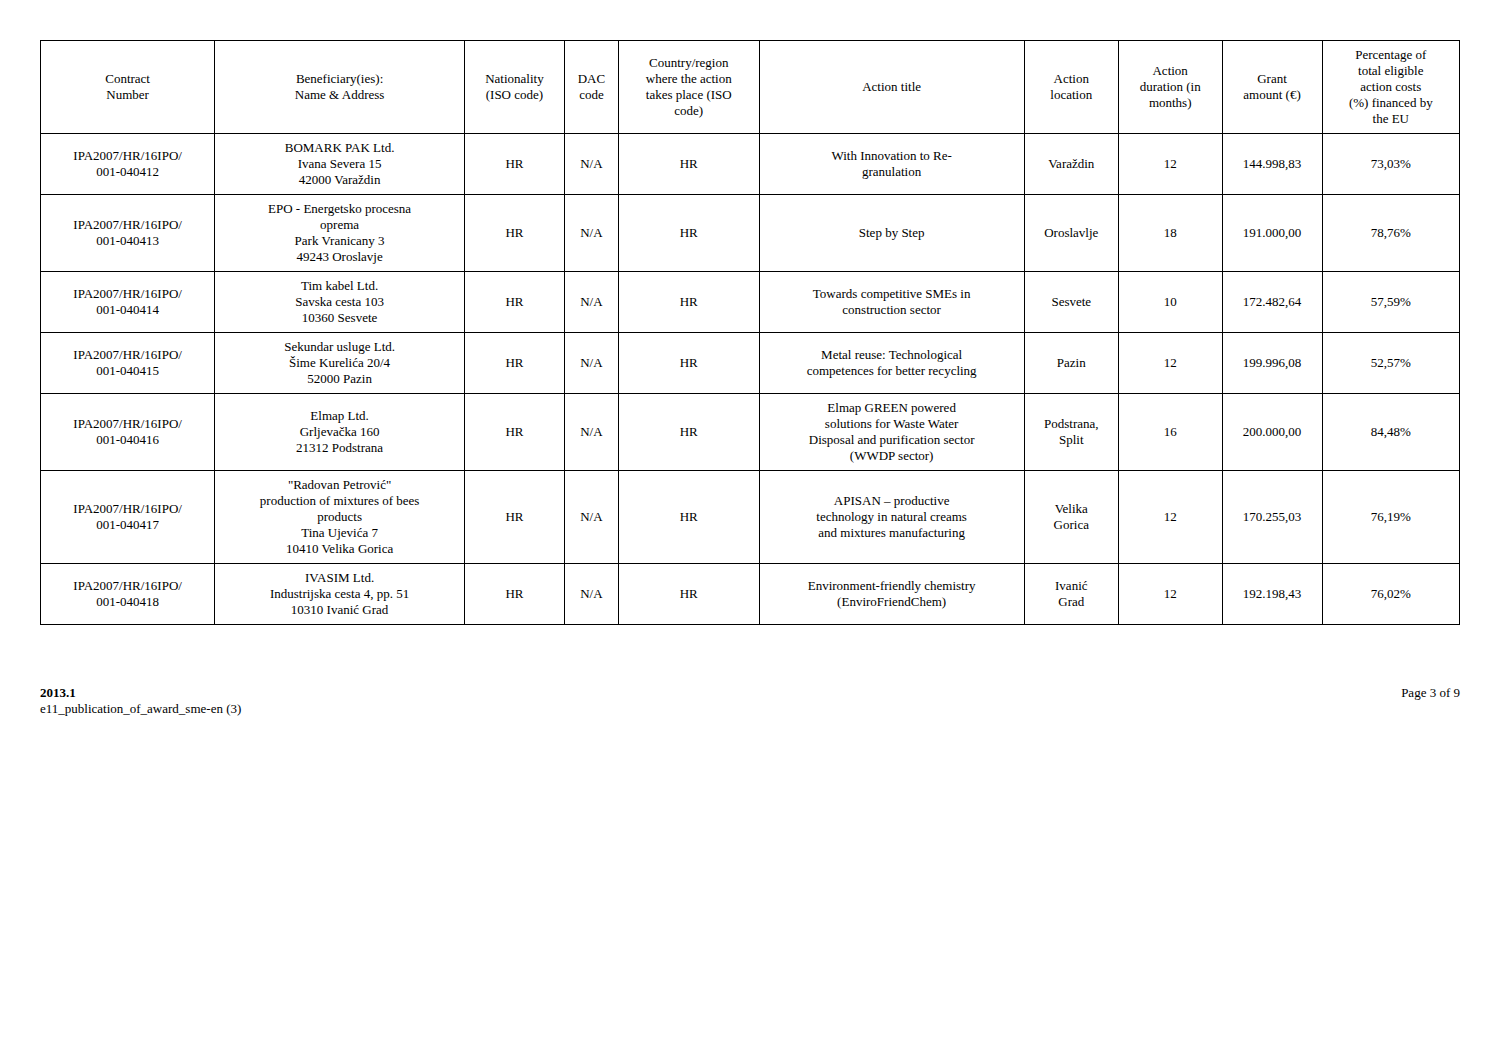| Contract Number | Beneficiary(ies): Name & Address | Nationality (ISO code) | DAC code | Country/region where the action takes place (ISO code) | Action title | Action location | Action duration (in months) | Grant amount (€) | Percentage of total eligible action costs (%) financed by the EU |
| --- | --- | --- | --- | --- | --- | --- | --- | --- | --- |
| IPA2007/HR/16IPO/ 001-040412 | BOMARK PAK Ltd. Ivana Severa 15 42000 Varaždin | HR | N/A | HR | With Innovation to Re- granulation | Varaždin | 12 | 144.998,83 | 73,03% |
| IPA2007/HR/16IPO/ 001-040413 | EPO - Energetsko procesna oprema Park Vranicany 3 49243 Oroslavje | HR | N/A | HR | Step by Step | Oroslavlje | 18 | 191.000,00 | 78,76% |
| IPA2007/HR/16IPO/ 001-040414 | Tim kabel Ltd. Savska cesta 103 10360 Sesvete | HR | N/A | HR | Towards competitive SMEs in construction sector | Sesvete | 10 | 172.482,64 | 57,59% |
| IPA2007/HR/16IPO/ 001-040415 | Sekundar usluge Ltd. Šime Kurelića 20/4 52000 Pazin | HR | N/A | HR | Metal reuse: Technological competences for better recycling | Pazin | 12 | 199.996,08 | 52,57% |
| IPA2007/HR/16IPO/ 001-040416 | Elmap Ltd. Grljevačka 160 21312 Podstrana | HR | N/A | HR | Elmap GREEN powered solutions for Waste Water Disposal and purification sector (WWDP sector) | Podstrana, Split | 16 | 200.000,00 | 84,48% |
| IPA2007/HR/16IPO/ 001-040417 | "Radovan Petrović" production of mixtures of bees products Tina Ujevića 7 10410 Velika Gorica | HR | N/A | HR | APISAN – productive technology in natural creams and mixtures manufacturing | Velika Gorica | 12 | 170.255,03 | 76,19% |
| IPA2007/HR/16IPO/ 001-040418 | IVASIM Ltd. Industrijska cesta 4, pp. 51 10310 Ivanić Grad | HR | N/A | HR | Environment-friendly chemistry (EnviroFriendChem) | Ivanić Grad | 12 | 192.198,43 | 76,02% |
2013.1
e11_publication_of_award_sme-en (3)
Page 3 of 9